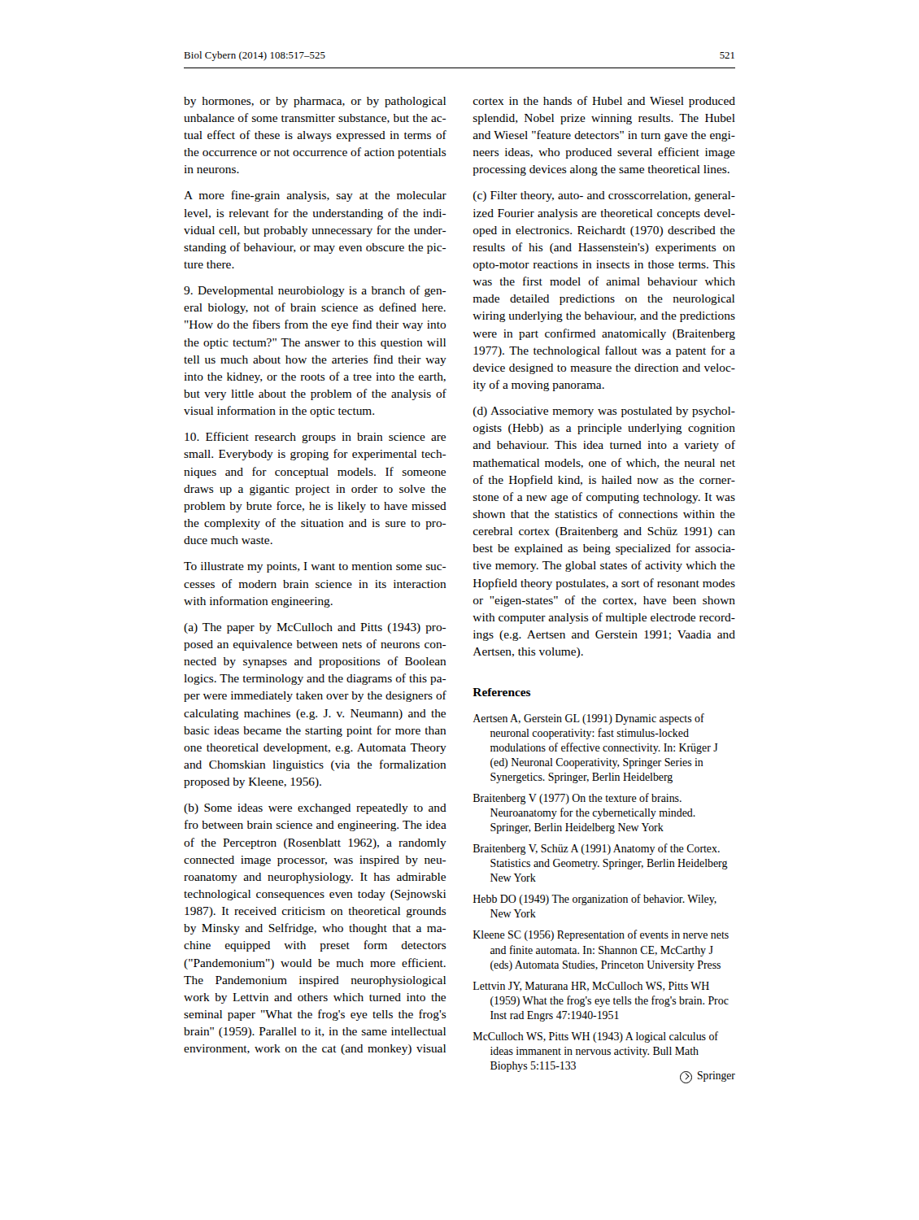Biol Cybern (2014) 108:517–525 521
by hormones, or by pharmaca, or by pathological unbalance of some transmitter substance, but the actual effect of these is always expressed in terms of the occurrence or not occurrence of action potentials in neurons.
A more fine-grain analysis, say at the molecular level, is relevant for the understanding of the individual cell, but probably unnecessary for the understanding of behaviour, or may even obscure the picture there.
9. Developmental neurobiology is a branch of general biology, not of brain science as defined here. "How do the fibers from the eye find their way into the optic tectum?" The answer to this question will tell us much about how the arteries find their way into the kidney, or the roots of a tree into the earth, but very little about the problem of the analysis of visual information in the optic tectum.
10. Efficient research groups in brain science are small. Everybody is groping for experimental techniques and for conceptual models. If someone draws up a gigantic project in order to solve the problem by brute force, he is likely to have missed the complexity of the situation and is sure to produce much waste.
To illustrate my points, I want to mention some successes of modern brain science in its interaction with information engineering.
(a) The paper by McCulloch and Pitts (1943) proposed an equivalence between nets of neurons connected by synapses and propositions of Boolean logics. The terminology and the diagrams of this paper were immediately taken over by the designers of calculating machines (e.g. J. v. Neumann) and the basic ideas became the starting point for more than one theoretical development, e.g. Automata Theory and Chomskian linguistics (via the formalization proposed by Kleene, 1956).
(b) Some ideas were exchanged repeatedly to and fro between brain science and engineering. The idea of the Perceptron (Rosenblatt 1962), a randomly connected image processor, was inspired by neuroanatomy and neurophysiology. It has admirable technological consequences even today (Sejnowski 1987). It received criticism on theoretical grounds by Minsky and Selfridge, who thought that a machine equipped with preset form detectors ("Pandemonium") would be much more efficient. The Pandemonium inspired neurophysiological work by Lettvin and others which turned into the seminal paper "What the frog's eye tells the frog's brain" (1959). Parallel to it, in the same intellectual environment, work on the cat (and monkey) visual cortex in the hands of Hubel and Wiesel produced splendid, Nobel prize winning results. The Hubel and Wiesel "feature detectors" in turn gave the engineers ideas, who produced several efficient image processing devices along the same theoretical lines.
(c) Filter theory, auto- and crosscorrelation, generalized Fourier analysis are theoretical concepts developed in electronics. Reichardt (1970) described the results of his (and Hassenstein's) experiments on opto-motor reactions in insects in those terms. This was the first model of animal behaviour which made detailed predictions on the neurological wiring underlying the behaviour, and the predictions were in part confirmed anatomically (Braitenberg 1977). The technological fallout was a patent for a device designed to measure the direction and velocity of a moving panorama.
(d) Associative memory was postulated by psychologists (Hebb) as a principle underlying cognition and behaviour. This idea turned into a variety of mathematical models, one of which, the neural net of the Hopfield kind, is hailed now as the cornerstone of a new age of computing technology. It was shown that the statistics of connections within the cerebral cortex (Braitenberg and Schüz 1991) can best be explained as being specialized for associative memory. The global states of activity which the Hopfield theory postulates, a sort of resonant modes or "eigen-states" of the cortex, have been shown with computer analysis of multiple electrode recordings (e.g. Aertsen and Gerstein 1991; Vaadia and Aertsen, this volume).
References
Aertsen A, Gerstein GL (1991) Dynamic aspects of neuronal cooperativity: fast stimulus-locked modulations of effective connectivity. In: Krüger J (ed) Neuronal Cooperativity, Springer Series in Synergetics. Springer, Berlin Heidelberg
Braitenberg V (1977) On the texture of brains. Neuroanatomy for the cybernetically minded. Springer, Berlin Heidelberg New York
Braitenberg V, Schüz A (1991) Anatomy of the Cortex. Statistics and Geometry. Springer, Berlin Heidelberg New York
Hebb DO (1949) The organization of behavior. Wiley, New York
Kleene SC (1956) Representation of events in nerve nets and finite automata. In: Shannon CE, McCarthy J (eds) Automata Studies, Princeton University Press
Lettvin JY, Maturana HR, McCulloch WS, Pitts WH (1959) What the frog's eye tells the frog's brain. Proc Inst rad Engrs 47:1940-1951
McCulloch WS, Pitts WH (1943) A logical calculus of ideas immanent in nervous activity. Bull Math Biophys 5:115-133
Springer